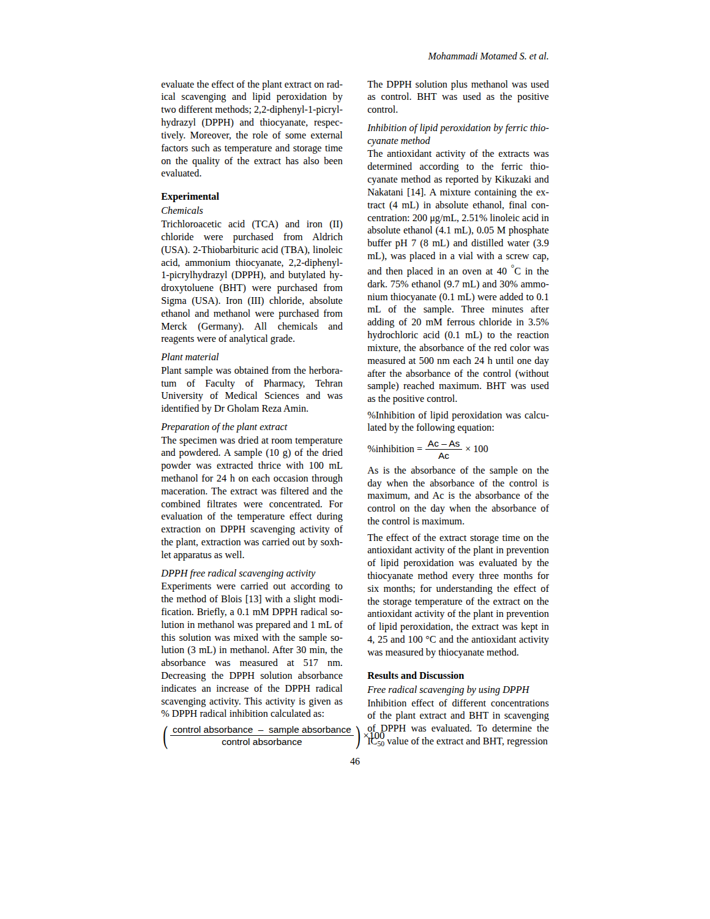Mohammadi Motamed S. et al.
evaluate the effect of the plant extract on radical scavenging and lipid peroxidation by two different methods; 2,2-diphenyl-1-picrylhydrazyl (DPPH) and thiocyanate, respectively. Moreover, the role of some external factors such as temperature and storage time on the quality of the extract has also been evaluated.
Experimental
Chemicals
Trichloroacetic acid (TCA) and iron (II) chloride were purchased from Aldrich (USA). 2-Thiobarbituric acid (TBA), linoleic acid, ammonium thiocyanate, 2,2-diphenyl-1-picrylhydrazyl (DPPH), and butylated hydroxytoluene (BHT) were purchased from Sigma (USA). Iron (III) chloride, absolute ethanol and methanol were purchased from Merck (Germany). All chemicals and reagents were of analytical grade.
Plant material
Plant sample was obtained from the herboratum of Faculty of Pharmacy, Tehran University of Medical Sciences and was identified by Dr Gholam Reza Amin.
Preparation of the plant extract
The specimen was dried at room temperature and powdered. A sample (10 g) of the dried powder was extracted thrice with 100 mL methanol for 24 h on each occasion through maceration. The extract was filtered and the combined filtrates were concentrated. For evaluation of the temperature effect during extraction on DPPH scavenging activity of the plant, extraction was carried out by soxhlet apparatus as well.
DPPH free radical scavenging activity
Experiments were carried out according to the method of Blois [13] with a slight modification. Briefly, a 0.1 mM DPPH radical solution in methanol was prepared and 1 mL of this solution was mixed with the sample solution (3 mL) in methanol. After 30 min, the absorbance was measured at 517 nm. Decreasing the DPPH solution absorbance indicates an increase of the DPPH radical scavenging activity. This activity is given as % DPPH radical inhibition calculated as:
( control absorbance – sample absorbance control absorbance ) ×100
The DPPH solution plus methanol was used as control. BHT was used as the positive control.
Inhibition of lipid peroxidation by ferric thiocyanate method
The antioxidant activity of the extracts was determined according to the ferric thiocyanate method as reported by Kikuzaki and Nakatani [14]. A mixture containing the extract (4 mL) in absolute ethanol, final concentration: 200 μg/mL, 2.51% linoleic acid in absolute ethanol (4.1 mL), 0.05 M phosphate buffer pH 7 (8 mL) and distilled water (3.9 mL), was placed in a vial with a screw cap, and then placed in an oven at 40 °C in the dark. 75% ethanol (9.7 mL) and 30% ammonium thiocyanate (0.1 mL) were added to 0.1 mL of the sample. Three minutes after adding of 20 mM ferrous chloride in 3.5% hydrochloric acid (0.1 mL) to the reaction mixture, the absorbance of the red color was measured at 500 nm each 24 h until one day after the absorbance of the control (without sample) reached maximum. BHT was used as the positive control.
%Inhibition of lipid peroxidation was calculated by the following equation:
%inhibition = Ac – As Ac × 100
As is the absorbance of the sample on the day when the absorbance of the control is maximum, and Ac is the absorbance of the control on the day when the absorbance of the control is maximum.
The effect of the extract storage time on the antioxidant activity of the plant in prevention of lipid peroxidation was evaluated by the thiocyanate method every three months for six months; for understanding the effect of the storage temperature of the extract on the antioxidant activity of the plant in prevention of lipid peroxidation, the extract was kept in 4, 25 and 100 °C and the antioxidant activity was measured by thiocyanate method.
Results and Discussion
Free radical scavenging by using DPPH
Inhibition effect of different concentrations of the plant extract and BHT in scavenging of DPPH was evaluated. To determine the IC50 value of the extract and BHT, regression
46